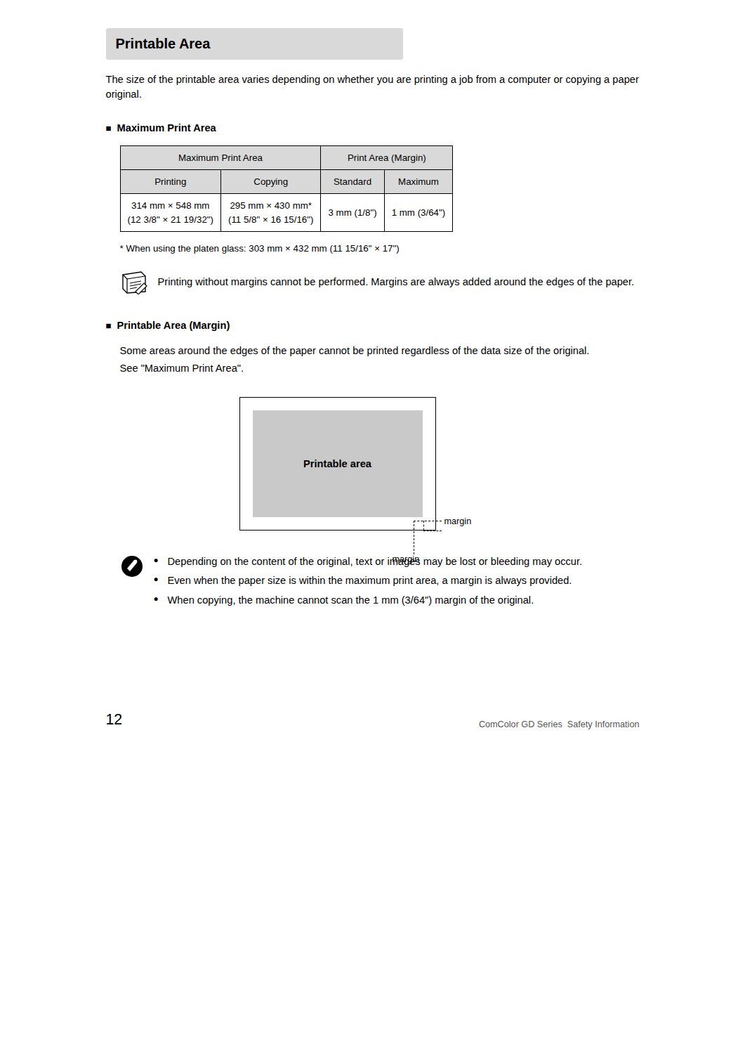Printable Area
The size of the printable area varies depending on whether you are printing a job from a computer or copying a paper original.
Maximum Print Area
| Maximum Print Area | Print Area (Margin) |
| --- | --- |
| Printing | Copying | Standard | Maximum |
| 314 mm × 548 mm (12 3/8" × 21 19/32") | 295 mm × 430 mm* (11 5/8" × 16 15/16") | 3 mm (1/8") | 1 mm (3/64") |
* When using the platen glass: 303 mm × 432 mm (11 15/16" × 17")
Printing without margins cannot be performed. Margins are always added around the edges of the paper.
Printable Area (Margin)
Some areas around the edges of the paper cannot be printed regardless of the data size of the original.
See "Maximum Print Area".
Printable area
margin
margin
Depending on the content of the original, text or images may be lost or bleeding may occur.
Even when the paper size is within the maximum print area, a margin is always provided.
When copying, the machine cannot scan the 1 mm (3/64") margin of the original.
12
ComColor GD Series Safety Information